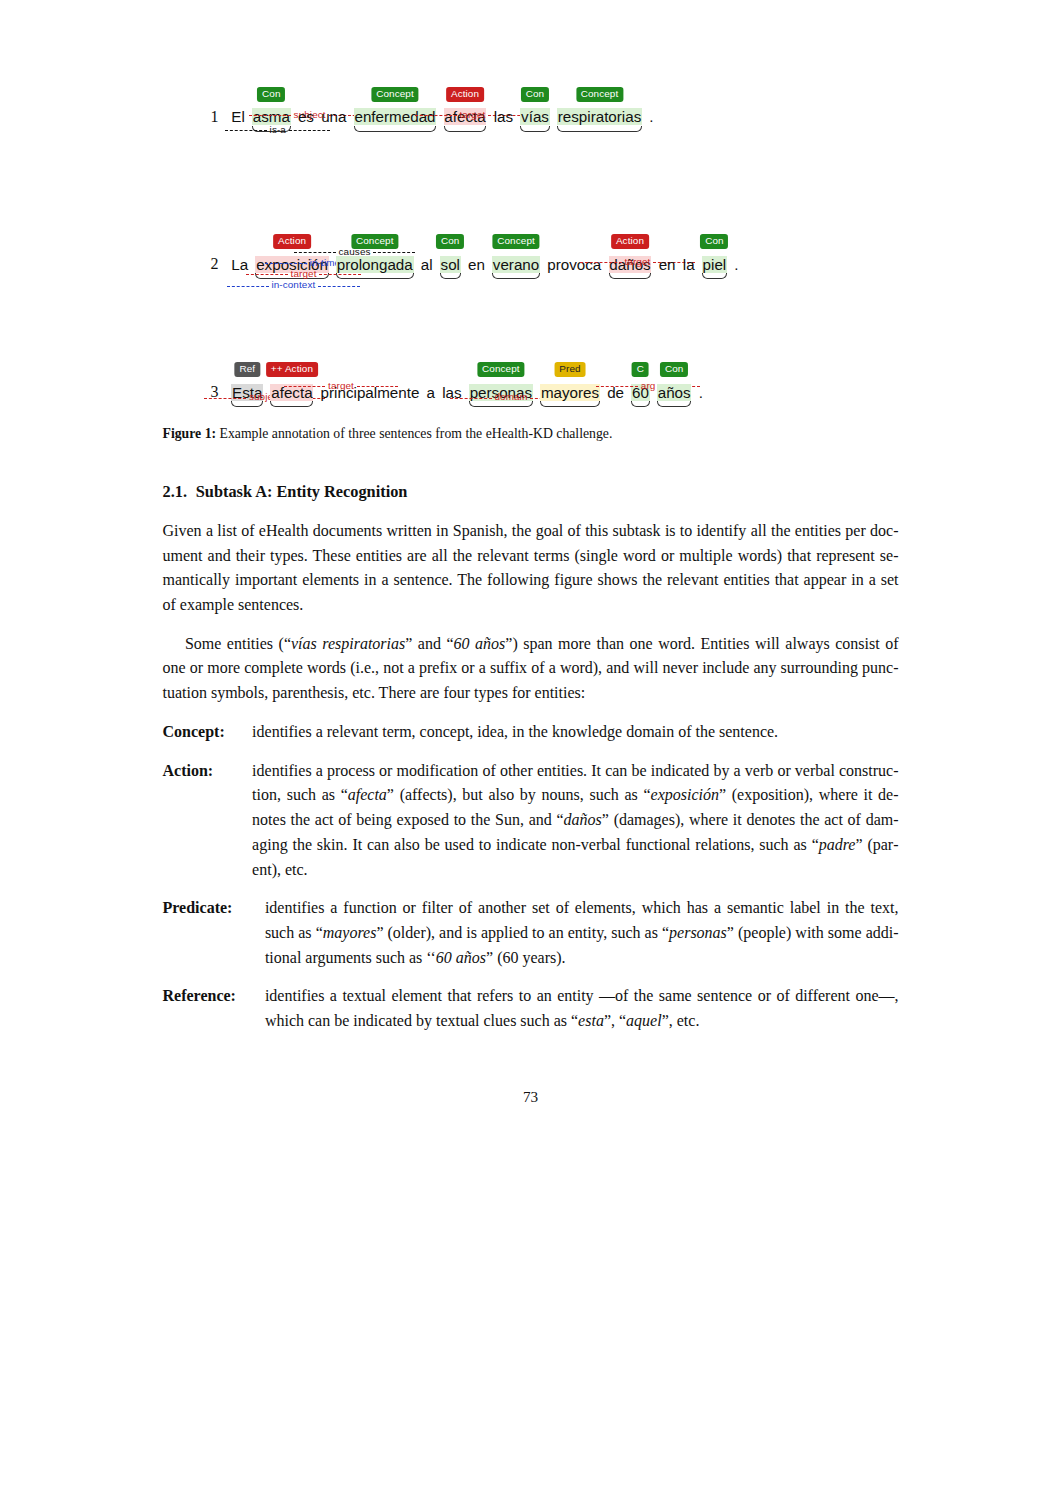1 El Con asma is-a subject es una Concept enfermedad Action afecta target las Con vías Concept respiratorias .
2 La Action exposición in-context target in-time causes Concept prolongada al Con sol en Concept verano provoca Action daños target en la Con piel .
3 Ref Esta subject ++ Action afecta target principalmente a las Concept personas domain Pred mayores de C 60 arg Con años .
Figure 1: Example annotation of three sentences from the eHealth-KD challenge.
2.1. Subtask A: Entity Recognition
Given a list of eHealth documents written in Spanish, the goal of this subtask is to identify all the entities per document and their types. These entities are all the relevant terms (single word or multiple words) that represent semantically important elements in a sentence. The following figure shows the relevant entities that appear in a set of example sentences.
Some entities (“vías respiratorias” and “60 años”) span more than one word. Entities will always consist of one or more complete words (i.e., not a prefix or a suffix of a word), and will never include any surrounding punctuation symbols, parenthesis, etc. There are four types for entities:
Concept:
identifies a relevant term, concept, idea, in the knowledge domain of the sentence.
Action:
identifies a process or modification of other entities. It can be indicated by a verb or verbal construction, such as “afecta” (affects), but also by nouns, such as “exposición” (exposition), where it denotes the act of being exposed to the Sun, and “daños” (damages), where it denotes the act of damaging the skin. It can also be used to indicate non-verbal functional relations, such as “padre” (parent), etc.
Predicate:
identifies a function or filter of another set of elements, which has a semantic label in the text, such as “mayores” (older), and is applied to an entity, such as “personas” (people) with some additional arguments such as ‘‘60 años” (60 years).
Reference:
identifies a textual element that refers to an entity —of the same sentence or of different one—, which can be indicated by textual clues such as “esta”, “aquel”, etc.
73